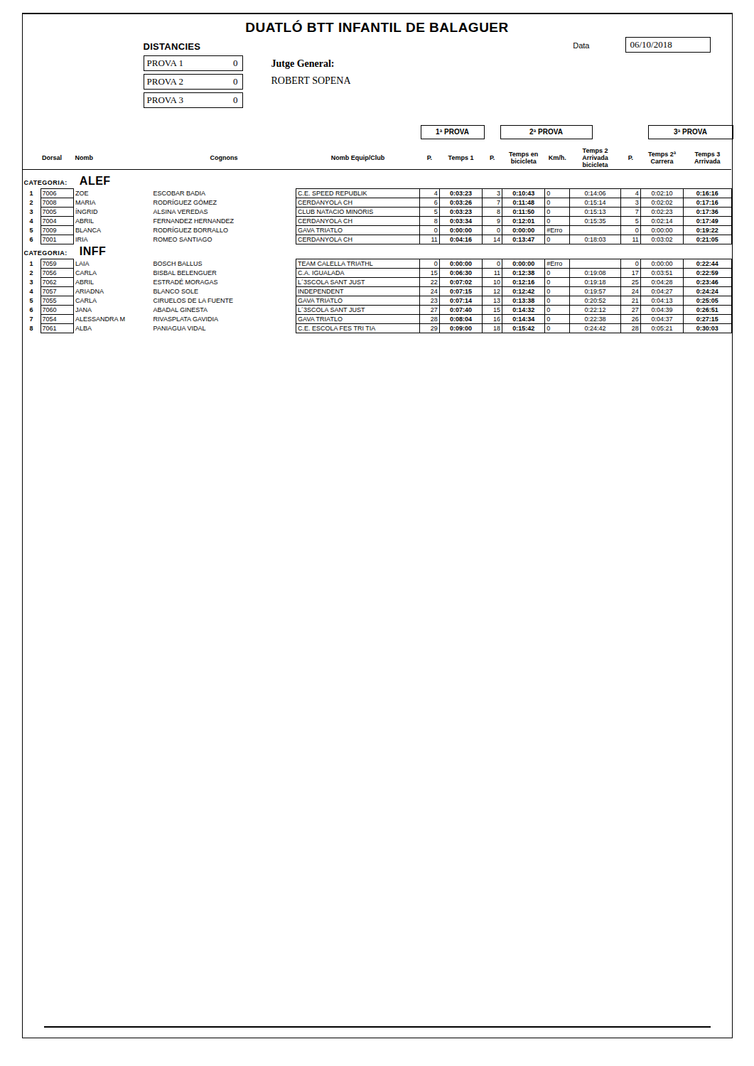DUATLÓ BTT INFANTIL DE BALAGUER
DISTANCIES
PROVA 10
PROVA 20
PROVA 30
Jutge General:
ROBERT SOPENA
Data
06/10/2018
1ª PROVA
2ª PROVA
3ª PROVA
| | Dorsal | Nomb | Cognons | Nomb Equip/Club | P. | Temps 1 | P. | Temps en bicicleta | Km/h. | Temps 2 Arrivada bicicleta | P. | Temps 2ª Carrera | Temps 3 Arrivada |
| --- | --- | --- | --- | --- | --- | --- | --- | --- | --- | --- | --- | --- | --- |
| CATEGORIA: ALEF |
| 1 | 7006 | ZOE | ESCOBAR BADIA | C.E. SPEED REPUBLIK | 4 | 0:03:23 | 3 | 0:10:43 | 0 | 0:14:06 | 4 | 0:02:10 | 0:16:16 |
| 2 | 7008 | MARIA | RODRÍGUEZ GÓMEZ | CERDANYOLA CH | 6 | 0:03:26 | 7 | 0:11:48 | 0 | 0:15:14 | 3 | 0:02:02 | 0:17:16 |
| 3 | 7005 | ÍNGRID | ALSINA VEREDAS | CLUB NATACIO MINORIS | 5 | 0:03:23 | 8 | 0:11:50 | 0 | 0:15:13 | 7 | 0:02:23 | 0:17:36 |
| 4 | 7004 | ABRIL | FERNANDEZ HERNANDEZ | CERDANYOLA CH | 8 | 0:03:34 | 9 | 0:12:01 | 0 | 0:15:35 | 5 | 0:02:14 | 0:17:49 |
| 5 | 7009 | BLANCA | RODRÍGUEZ BORRALLO | GAVA TRIATLO | 0 | 0:00:00 | 0 | 0:00:00 | #Erro | | 0 | 0:00:00 | 0:19:22 |
| 6 | 7001 | IRIA | ROMEO SANTIAGO | CERDANYOLA CH | 11 | 0:04:16 | 14 | 0:13:47 | 0 | 0:18:03 | 11 | 0:03:02 | 0:21:05 |
| CATEGORIA: INFF |
| 1 | 7059 | LAIA | BOSCH BALLUS | TEAM CALELLA TRIATHL | 0 | 0:00:00 | 0 | 0:00:00 | #Erro | | 0 | 0:00:00 | 0:22:44 |
| 2 | 7056 | CARLA | BISBAL BELENGUER | C.A. IGUALADA | 15 | 0:06:30 | 11 | 0:12:38 | 0 | 0:19:08 | 17 | 0:03:51 | 0:22:59 |
| 3 | 7062 | ABRIL | ESTRADÉ MORAGAS | L´3SCOLA SANT JUST | 22 | 0:07:02 | 10 | 0:12:16 | 0 | 0:19:18 | 25 | 0:04:28 | 0:23:46 |
| 4 | 7057 | ARIADNA | BLANCO SOLE | INDEPENDENT | 24 | 0:07:15 | 12 | 0:12:42 | 0 | 0:19:57 | 24 | 0:04:27 | 0:24:24 |
| 5 | 7055 | CARLA | CIRUELOS DE LA FUENTE | GAVA TRIATLO | 23 | 0:07:14 | 13 | 0:13:38 | 0 | 0:20:52 | 21 | 0:04:13 | 0:25:05 |
| 6 | 7060 | JANA | ABADAL GINESTA | L´3SCOLA SANT JUST | 27 | 0:07:40 | 15 | 0:14:32 | 0 | 0:22:12 | 27 | 0:04:39 | 0:26:51 |
| 7 | 7054 | ALESSANDRA M | RIVASPLATA GAVIDIA | GAVA TRIATLO | 28 | 0:08:04 | 16 | 0:14:34 | 0 | 0:22:38 | 26 | 0:04:37 | 0:27:15 |
| 8 | 7061 | ALBA | PANIAGUA VIDAL | C.E. ESCOLA FES TRI TIA | 29 | 0:09:00 | 18 | 0:15:42 | 0 | 0:24:42 | 28 | 0:05:21 | 0:30:03 |